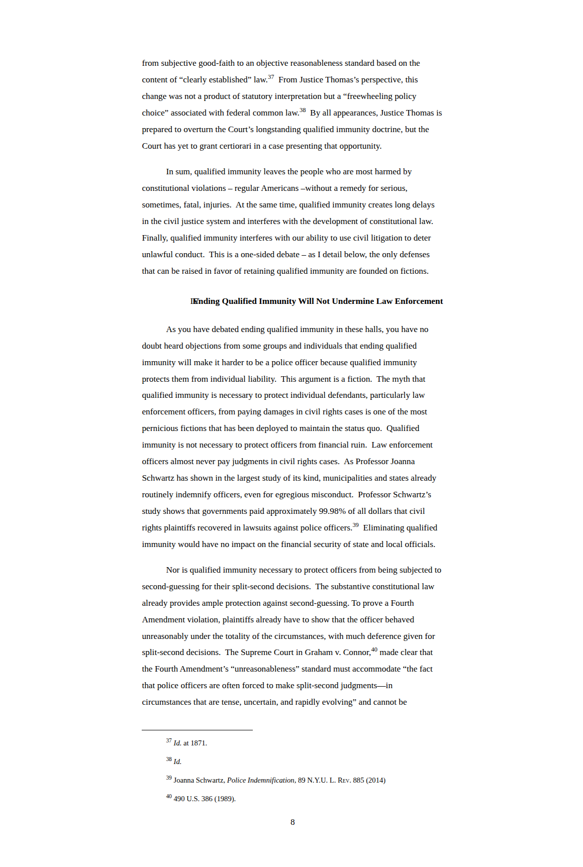from subjective good-faith to an objective reasonableness standard based on the content of “clearly established” law.37 From Justice Thomas’s perspective, this change was not a product of statutory interpretation but a “freewheeling policy choice” associated with federal common law.38 By all appearances, Justice Thomas is prepared to overturn the Court’s longstanding qualified immunity doctrine, but the Court has yet to grant certiorari in a case presenting that opportunity.
In sum, qualified immunity leaves the people who are most harmed by constitutional violations – regular Americans –without a remedy for serious, sometimes, fatal, injuries. At the same time, qualified immunity creates long delays in the civil justice system and interferes with the development of constitutional law. Finally, qualified immunity interferes with our ability to use civil litigation to deter unlawful conduct. This is a one-sided debate – as I detail below, the only defenses that can be raised in favor of retaining qualified immunity are founded on fictions.
IV. Ending Qualified Immunity Will Not Undermine Law Enforcement
As you have debated ending qualified immunity in these halls, you have no doubt heard objections from some groups and individuals that ending qualified immunity will make it harder to be a police officer because qualified immunity protects them from individual liability. This argument is a fiction. The myth that qualified immunity is necessary to protect individual defendants, particularly law enforcement officers, from paying damages in civil rights cases is one of the most pernicious fictions that has been deployed to maintain the status quo. Qualified immunity is not necessary to protect officers from financial ruin. Law enforcement officers almost never pay judgments in civil rights cases. As Professor Joanna Schwartz has shown in the largest study of its kind, municipalities and states already routinely indemnify officers, even for egregious misconduct. Professor Schwartz’s study shows that governments paid approximately 99.98% of all dollars that civil rights plaintiffs recovered in lawsuits against police officers.39 Eliminating qualified immunity would have no impact on the financial security of state and local officials.
Nor is qualified immunity necessary to protect officers from being subjected to second-guessing for their split-second decisions. The substantive constitutional law already provides ample protection against second-guessing. To prove a Fourth Amendment violation, plaintiffs already have to show that the officer behaved unreasonably under the totality of the circumstances, with much deference given for split-second decisions. The Supreme Court in Graham v. Connor,40 made clear that the Fourth Amendment’s “unreasonableness” standard must accommodate “the fact that police officers are often forced to make split-second judgments—in circumstances that are tense, uncertain, and rapidly evolving” and cannot be
37 Id. at 1871.
38 Id.
39 Joanna Schwartz, Police Indemnification, 89 N.Y.U. L. Rev. 885 (2014)
40 490 U.S. 386 (1989).
8